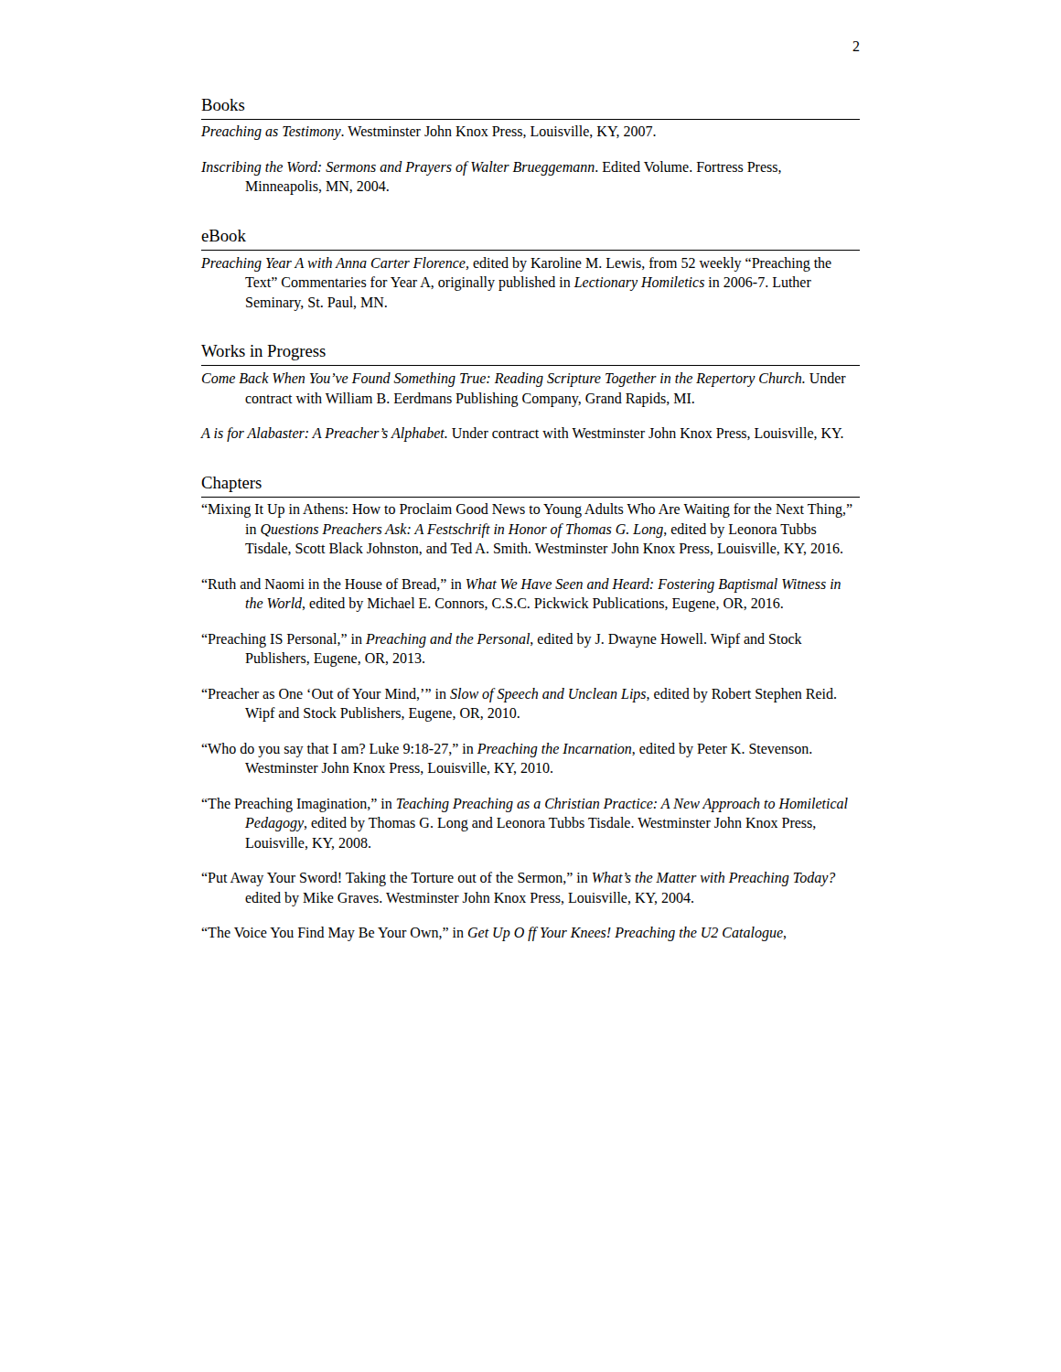2
Books
Preaching as Testimony. Westminster John Knox Press, Louisville, KY, 2007.
Inscribing the Word: Sermons and Prayers of Walter Brueggemann. Edited Volume. Fortress Press, Minneapolis, MN, 2004.
eBook
Preaching Year A with Anna Carter Florence, edited by Karoline M. Lewis, from 52 weekly “Preaching the Text” Commentaries for Year A, originally published in Lectionary Homiletics in 2006-7. Luther Seminary, St. Paul, MN.
Works in Progress
Come Back When You’ve Found Something True: Reading Scripture Together in the Repertory Church. Under contract with William B. Eerdmans Publishing Company, Grand Rapids, MI.
A is for Alabaster: A Preacher’s Alphabet. Under contract with Westminster John Knox Press, Louisville, KY.
Chapters
“Mixing It Up in Athens: How to Proclaim Good News to Young Adults Who Are Waiting for the Next Thing,” in Questions Preachers Ask: A Festschrift in Honor of Thomas G. Long, edited by Leonora Tubbs Tisdale, Scott Black Johnston, and Ted A. Smith. Westminster John Knox Press, Louisville, KY, 2016.
“Ruth and Naomi in the House of Bread,” in What We Have Seen and Heard: Fostering Baptismal Witness in the World, edited by Michael E. Connors, C.S.C. Pickwick Publications, Eugene, OR, 2016.
“Preaching IS Personal,” in Preaching and the Personal, edited by J. Dwayne Howell. Wipf and Stock Publishers, Eugene, OR, 2013.
“Preacher as One ‘Out of Your Mind,’” in Slow of Speech and Unclean Lips, edited by Robert Stephen Reid. Wipf and Stock Publishers, Eugene, OR, 2010.
“Who do you say that I am? Luke 9:18-27,” in Preaching the Incarnation, edited by Peter K. Stevenson. Westminster John Knox Press, Louisville, KY, 2010.
“The Preaching Imagination,” in Teaching Preaching as a Christian Practice: A New Approach to Homiletical Pedagogy, edited by Thomas G. Long and Leonora Tubbs Tisdale. Westminster John Knox Press, Louisville, KY, 2008.
“Put Away Your Sword! Taking the Torture out of the Sermon,” in What’s the Matter with Preaching Today? edited by Mike Graves. Westminster John Knox Press, Louisville, KY, 2004.
“The Voice You Find May Be Your Own,” in Get Up O ff Your Knees! Preaching the U2 Catalogue,